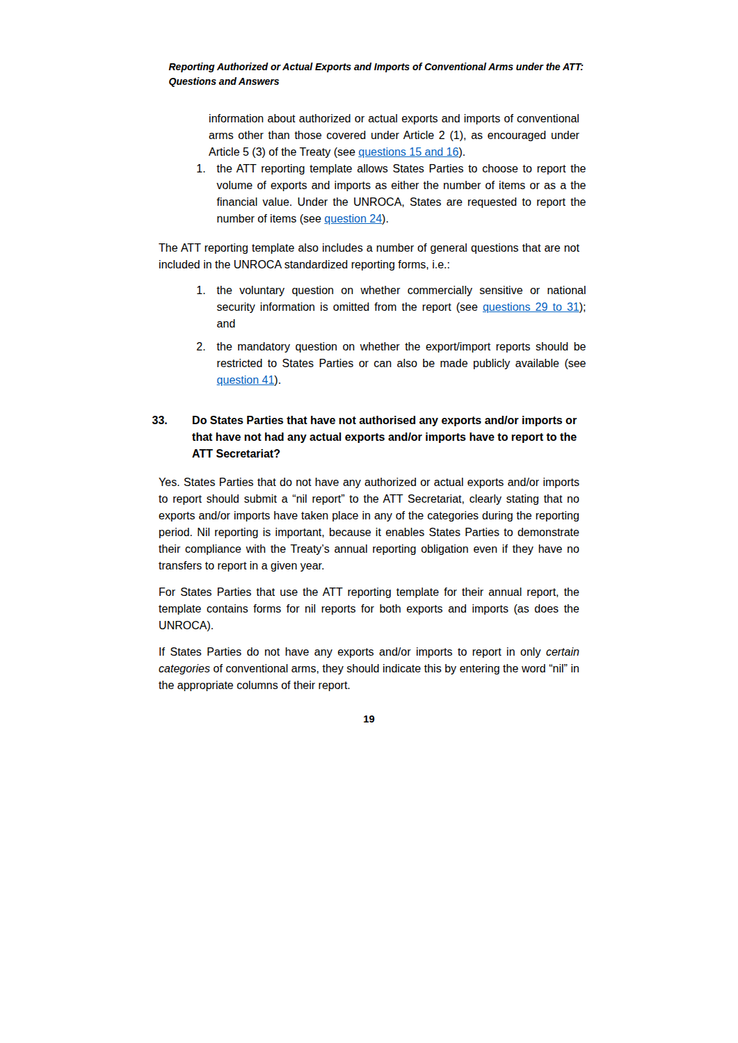Reporting Authorized or Actual Exports and Imports of Conventional Arms under the ATT: Questions and Answers
information about authorized or actual exports and imports of conventional arms other than those covered under Article 2 (1), as encouraged under Article 5 (3) of the Treaty (see questions 15 and 16).
the ATT reporting template allows States Parties to choose to report the volume of exports and imports as either the number of items or as a the financial value. Under the UNROCA, States are requested to report the number of items (see question 24).
The ATT reporting template also includes a number of general questions that are not included in the UNROCA standardized reporting forms, i.e.:
the voluntary question on whether commercially sensitive or national security information is omitted from the report (see questions 29 to 31); and
the mandatory question on whether the export/import reports should be restricted to States Parties or can also be made publicly available (see question 41).
33. Do States Parties that have not authorised any exports and/or imports or that have not had any actual exports and/or imports have to report to the ATT Secretariat?
Yes. States Parties that do not have any authorized or actual exports and/or imports to report should submit a “nil report” to the ATT Secretariat, clearly stating that no exports and/or imports have taken place in any of the categories during the reporting period. Nil reporting is important, because it enables States Parties to demonstrate their compliance with the Treaty’s annual reporting obligation even if they have no transfers to report in a given year.
For States Parties that use the ATT reporting template for their annual report, the template contains forms for nil reports for both exports and imports (as does the UNROCA).
If States Parties do not have any exports and/or imports to report in only certain categories of conventional arms, they should indicate this by entering the word “nil” in the appropriate columns of their report.
19